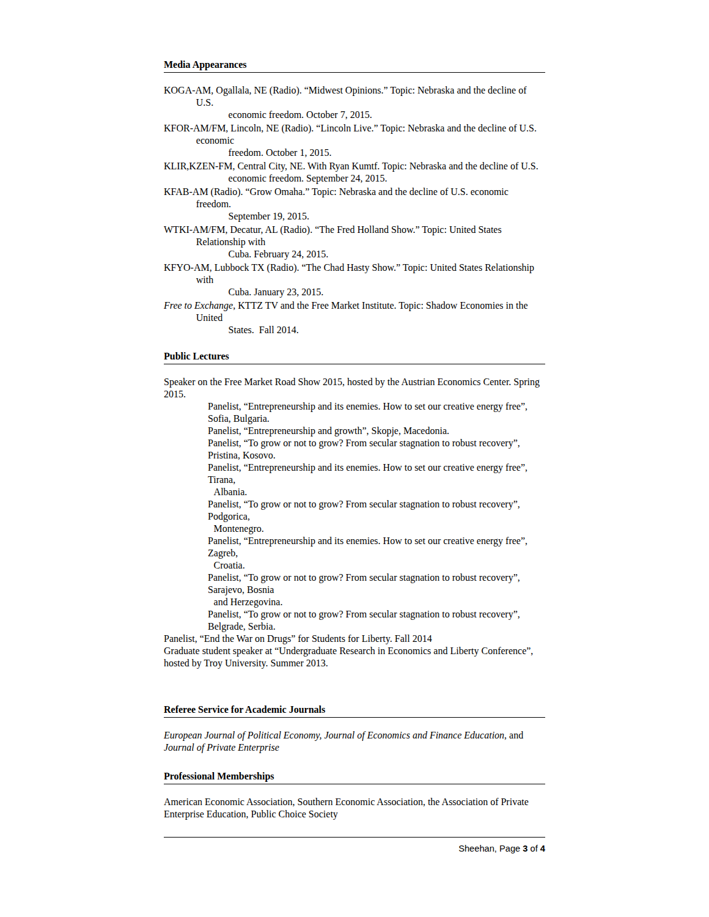Media Appearances
KOGA-AM, Ogallala, NE (Radio). “Midwest Opinions.” Topic: Nebraska and the decline of U.S.economic freedom. October 7, 2015.
KFOR-AM/FM, Lincoln, NE (Radio). “Lincoln Live.” Topic: Nebraska and the decline of U.S. economicfreedom. October 1, 2015.
KLIR,KZEN-FM, Central City, NE. With Ryan Kumtf. Topic: Nebraska and the decline of U.S.economic freedom. September 24, 2015.
KFAB-AM (Radio). “Grow Omaha.” Topic: Nebraska and the decline of U.S. economic freedom.September 19, 2015.
WTKI-AM/FM, Decatur, AL (Radio). “The Fred Holland Show.” Topic: United States Relationship withCuba. February 24, 2015.
KFYO-AM, Lubbock TX (Radio). “The Chad Hasty Show.” Topic: United States Relationship withCuba. January 23, 2015.
Free to Exchange, KTTZ TV and the Free Market Institute. Topic: Shadow Economies in the UnitedStates. Fall 2014.
Public Lectures
Speaker on the Free Market Road Show 2015, hosted by the Austrian Economics Center. Spring 2015.
Panelist, “Entrepreneurship and its enemies. How to set our creative energy free”, Sofia, Bulgaria.
Panelist, “Entrepreneurship and growth”, Skopje, Macedonia.
Panelist, “To grow or not to grow? From secular stagnation to robust recovery”, Pristina, Kosovo.
Panelist, “Entrepreneurship and its enemies. How to set our creative energy free”, Tirana,Albania.
Panelist, “To grow or not to grow? From secular stagnation to robust recovery”, Podgorica,Montenegro.
Panelist, “Entrepreneurship and its enemies. How to set our creative energy free”, Zagreb,Croatia.
Panelist, “To grow or not to grow? From secular stagnation to robust recovery”, Sarajevo, Bosniaand Herzegovina.
Panelist, “To grow or not to grow? From secular stagnation to robust recovery”, Belgrade, Serbia.
Panelist, “End the War on Drugs” for Students for Liberty. Fall 2014
Graduate student speaker at “Undergraduate Research in Economics and Liberty Conference”, hosted by Troy University. Summer 2013.
Referee Service for Academic Journals
European Journal of Political Economy, Journal of Economics and Finance Education, and Journal of Private Enterprise
Professional Memberships
American Economic Association, Southern Economic Association, the Association of Private Enterprise Education, Public Choice Society
Sheehan, Page 3 of 4